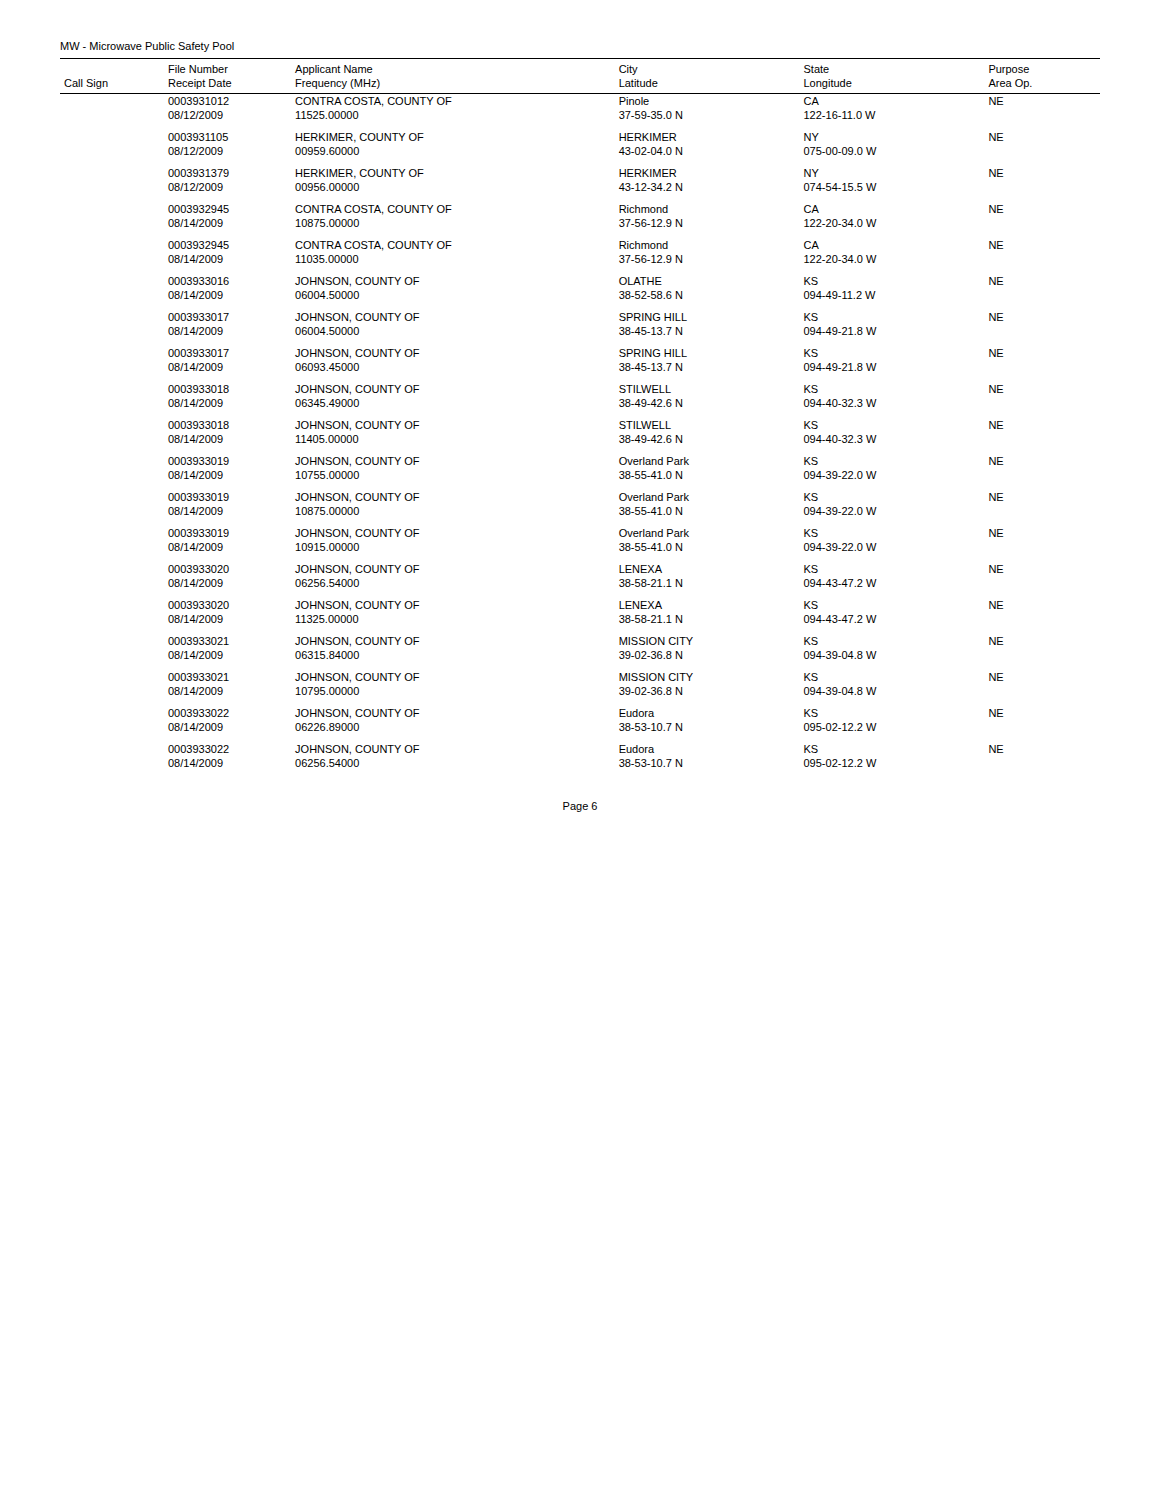MW - Microwave Public Safety Pool
| | File Number | Applicant Name | City | State | Purpose |
| --- | --- | --- | --- | --- | --- |
| Call Sign | Receipt Date | Frequency (MHz) | Latitude | Longitude | Area Op. |
| | 0003931012 | CONTRA COSTA, COUNTY OF | Pinole | CA | NE |
| | 08/12/2009 | 11525.00000 | 37-59-35.0 N | 122-16-11.0 W | |
| | 0003931105 | HERKIMER, COUNTY OF | HERKIMER | NY | NE |
| | 08/12/2009 | 00959.60000 | 43-02-04.0 N | 075-00-09.0 W | |
| | 0003931379 | HERKIMER, COUNTY OF | HERKIMER | NY | NE |
| | 08/12/2009 | 00956.00000 | 43-12-34.2 N | 074-54-15.5 W | |
| | 0003932945 | CONTRA COSTA, COUNTY OF | Richmond | CA | NE |
| | 08/14/2009 | 10875.00000 | 37-56-12.9 N | 122-20-34.0 W | |
| | 0003932945 | CONTRA COSTA, COUNTY OF | Richmond | CA | NE |
| | 08/14/2009 | 11035.00000 | 37-56-12.9 N | 122-20-34.0 W | |
| | 0003933016 | JOHNSON, COUNTY OF | OLATHE | KS | NE |
| | 08/14/2009 | 06004.50000 | 38-52-58.6 N | 094-49-11.2 W | |
| | 0003933017 | JOHNSON, COUNTY OF | SPRING HILL | KS | NE |
| | 08/14/2009 | 06004.50000 | 38-45-13.7 N | 094-49-21.8 W | |
| | 0003933017 | JOHNSON, COUNTY OF | SPRING HILL | KS | NE |
| | 08/14/2009 | 06093.45000 | 38-45-13.7 N | 094-49-21.8 W | |
| | 0003933018 | JOHNSON, COUNTY OF | STILWELL | KS | NE |
| | 08/14/2009 | 06345.49000 | 38-49-42.6 N | 094-40-32.3 W | |
| | 0003933018 | JOHNSON, COUNTY OF | STILWELL | KS | NE |
| | 08/14/2009 | 11405.00000 | 38-49-42.6 N | 094-40-32.3 W | |
| | 0003933019 | JOHNSON, COUNTY OF | Overland Park | KS | NE |
| | 08/14/2009 | 10755.00000 | 38-55-41.0 N | 094-39-22.0 W | |
| | 0003933019 | JOHNSON, COUNTY OF | Overland Park | KS | NE |
| | 08/14/2009 | 10875.00000 | 38-55-41.0 N | 094-39-22.0 W | |
| | 0003933019 | JOHNSON, COUNTY OF | Overland Park | KS | NE |
| | 08/14/2009 | 10915.00000 | 38-55-41.0 N | 094-39-22.0 W | |
| | 0003933020 | JOHNSON, COUNTY OF | LENEXA | KS | NE |
| | 08/14/2009 | 06256.54000 | 38-58-21.1 N | 094-43-47.2 W | |
| | 0003933020 | JOHNSON, COUNTY OF | LENEXA | KS | NE |
| | 08/14/2009 | 11325.00000 | 38-58-21.1 N | 094-43-47.2 W | |
| | 0003933021 | JOHNSON, COUNTY OF | MISSION CITY | KS | NE |
| | 08/14/2009 | 06315.84000 | 39-02-36.8 N | 094-39-04.8 W | |
| | 0003933021 | JOHNSON, COUNTY OF | MISSION CITY | KS | NE |
| | 08/14/2009 | 10795.00000 | 39-02-36.8 N | 094-39-04.8 W | |
| | 0003933022 | JOHNSON, COUNTY OF | Eudora | KS | NE |
| | 08/14/2009 | 06226.89000 | 38-53-10.7 N | 095-02-12.2 W | |
| | 0003933022 | JOHNSON, COUNTY OF | Eudora | KS | NE |
| | 08/14/2009 | 06256.54000 | 38-53-10.7 N | 095-02-12.2 W | |
Page 6